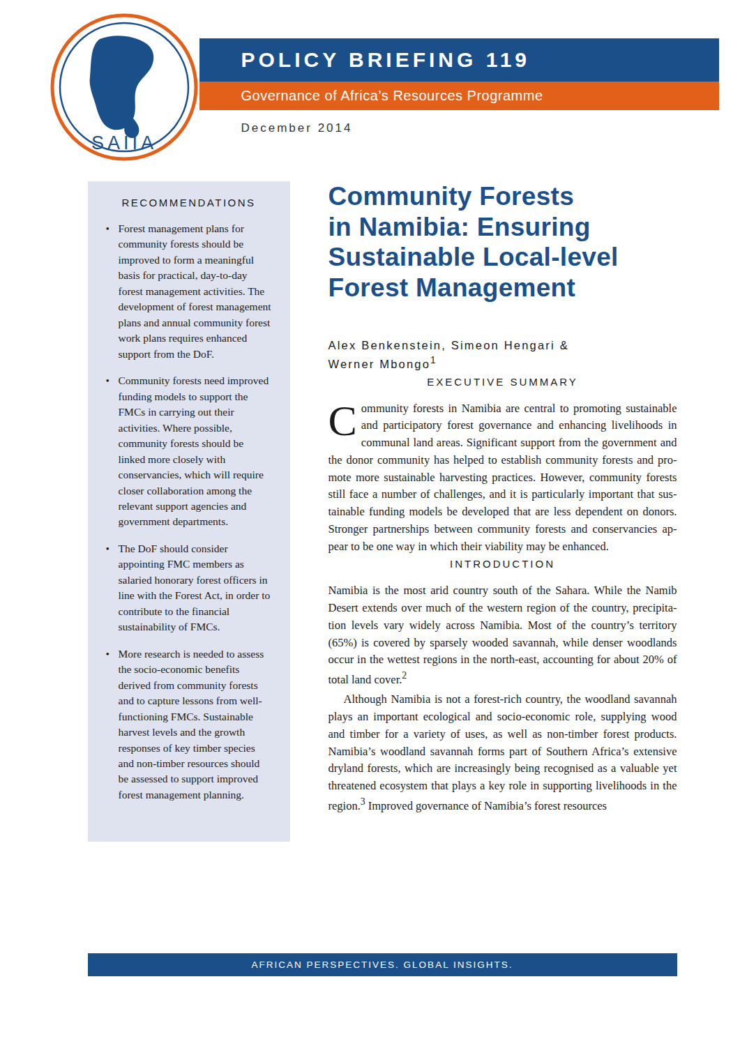SAIIA
POLICY BRIEFING 119
Governance of Africa’s Resources Programme
December 2014
RECOMMENDATIONS
Forest management plans for community forests should be improved to form a meaningful basis for practical, day-to-day forest management activities. The development of forest management plans and annual community forest work plans requires enhanced support from the DoF.
Community forests need improved funding models to support the FMCs in carrying out their activities. Where possible, community forests should be linked more closely with conservancies, which will require closer collaboration among the relevant support agencies and government departments.
The DoF should consider appointing FMC members as salaried honorary forest officers in line with the Forest Act, in order to contribute to the financial sustainability of FMCs.
More research is needed to assess the socio-economic benefits derived from community forests and to capture lessons from well-functioning FMCs. Sustainable harvest levels and the growth responses of key timber species and non-timber resources should be assessed to support improved forest management planning.
Community Forests
in Namibia: Ensuring
Sustainable Local-level
Forest Management
Alex Benkenstein, Simeon Hengari &
Werner Mbongo1
EXECUTIVE SUMMARY
Community forests in Namibia are central to promoting sustainable and participatory forest governance and enhancing livelihoods in communal land areas. Significant support from the government and the donor community has helped to establish community forests and promote more sustainable harvesting practices. However, community forests still face a number of challenges, and it is particularly important that sustainable funding models be developed that are less dependent on donors. Stronger partnerships between community forests and conservancies appear to be one way in which their viability may be enhanced.
INTRODUCTION
Namibia is the most arid country south of the Sahara. While the Namib Desert extends over much of the western region of the country, precipitation levels vary widely across Namibia. Most of the country’s territory (65%) is covered by sparsely wooded savannah, while denser woodlands occur in the wettest regions in the north-east, accounting for about 20% of total land cover.2
Although Namibia is not a forest-rich country, the woodland savannah plays an important ecological and socio-economic role, supplying wood and timber for a variety of uses, as well as non-timber forest products. Namibia’s woodland savannah forms part of Southern Africa’s extensive dryland forests, which are increasingly being recognised as a valuable yet threatened ecosystem that plays a key role in supporting livelihoods in the region.3 Improved governance of Namibia’s forest resources
AFRICAN PERSPECTIVES. GLOBAL INSIGHTS.